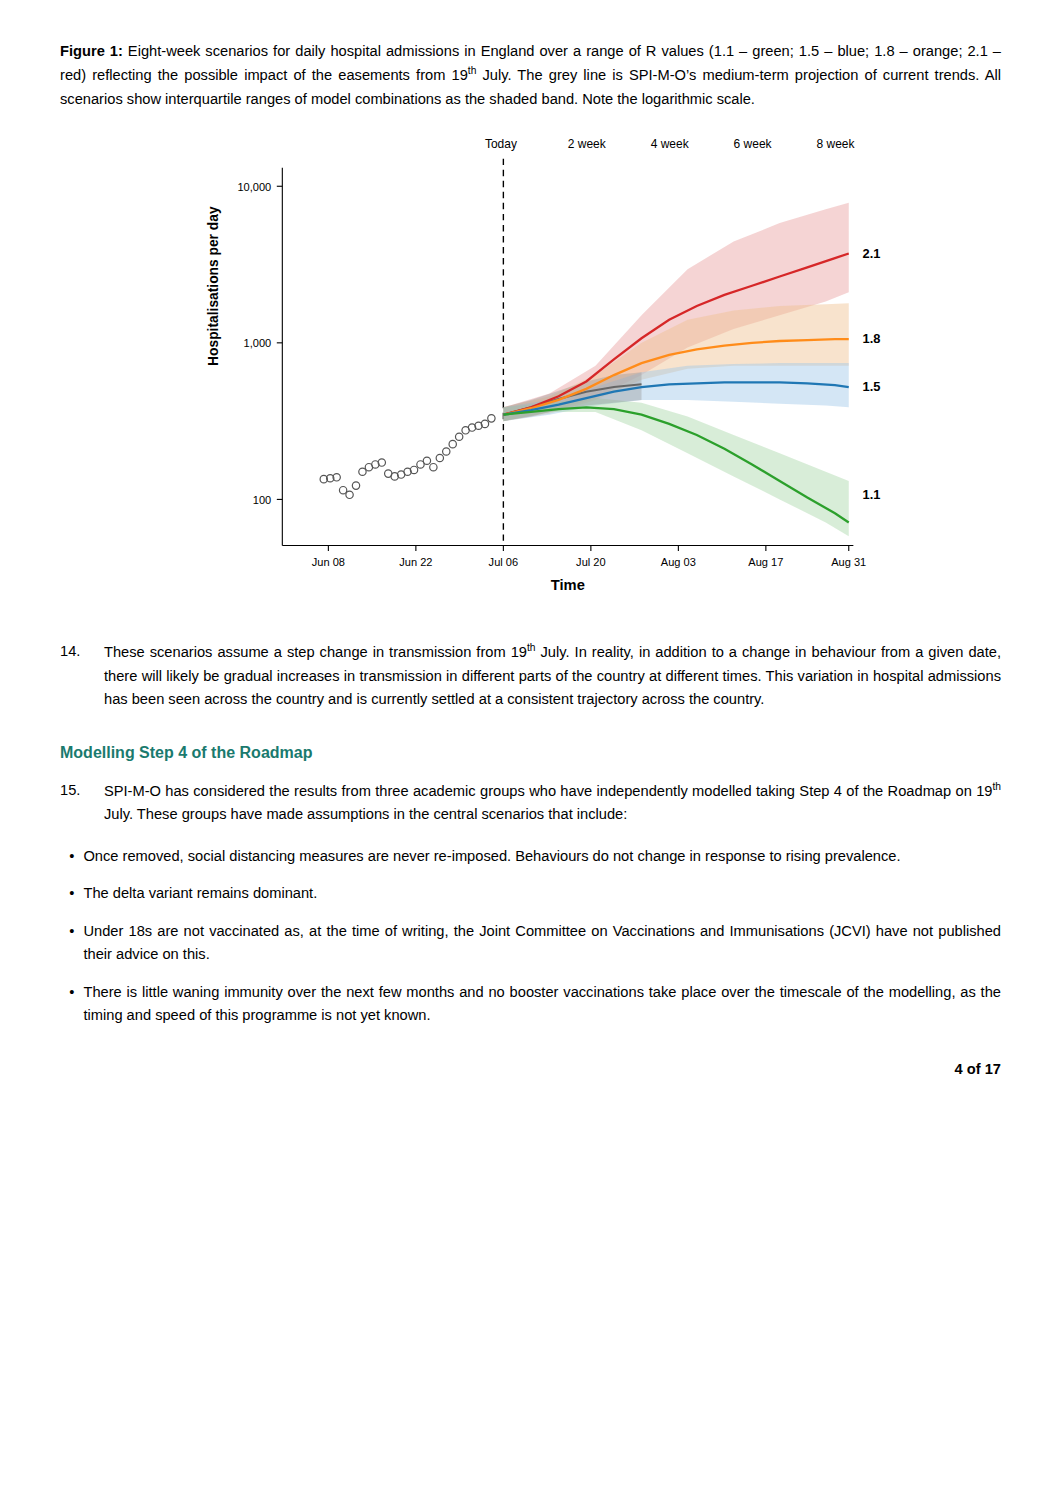Figure 1: Eight-week scenarios for daily hospital admissions in England over a range of R values (1.1 – green; 1.5 – blue; 1.8 – orange; 2.1 – red) reflecting the possible impact of the easements from 19th July. The grey line is SPI-M-O’s medium-term projection of current trends. All scenarios show interquartile ranges of model combinations as the shaded band. Note the logarithmic scale.
Today 2 week 4 week 6 week 8 week 10,000 1,000 100 Hospitalisations per day Jun 08 Jun 22 Jul 06 Jul 20 Aug 03 Aug 17 Aug 31 Time 2.1 1.8 1.5 1.1
14. These scenarios assume a step change in transmission from 19th July. In reality, in addition to a change in behaviour from a given date, there will likely be gradual increases in transmission in different parts of the country at different times. This variation in hospital admissions has been seen across the country and is currently settled at a consistent trajectory across the country.
Modelling Step 4 of the Roadmap
15. SPI-M-O has considered the results from three academic groups who have independently modelled taking Step 4 of the Roadmap on 19th July. These groups have made assumptions in the central scenarios that include:
• Once removed, social distancing measures are never re-imposed. Behaviours do not change in response to rising prevalence.
• The delta variant remains dominant.
• Under 18s are not vaccinated as, at the time of writing, the Joint Committee on Vaccinations and Immunisations (JCVI) have not published their advice on this.
• There is little waning immunity over the next few months and no booster vaccinations take place over the timescale of the modelling, as the timing and speed of this programme is not yet known.
4 of 17